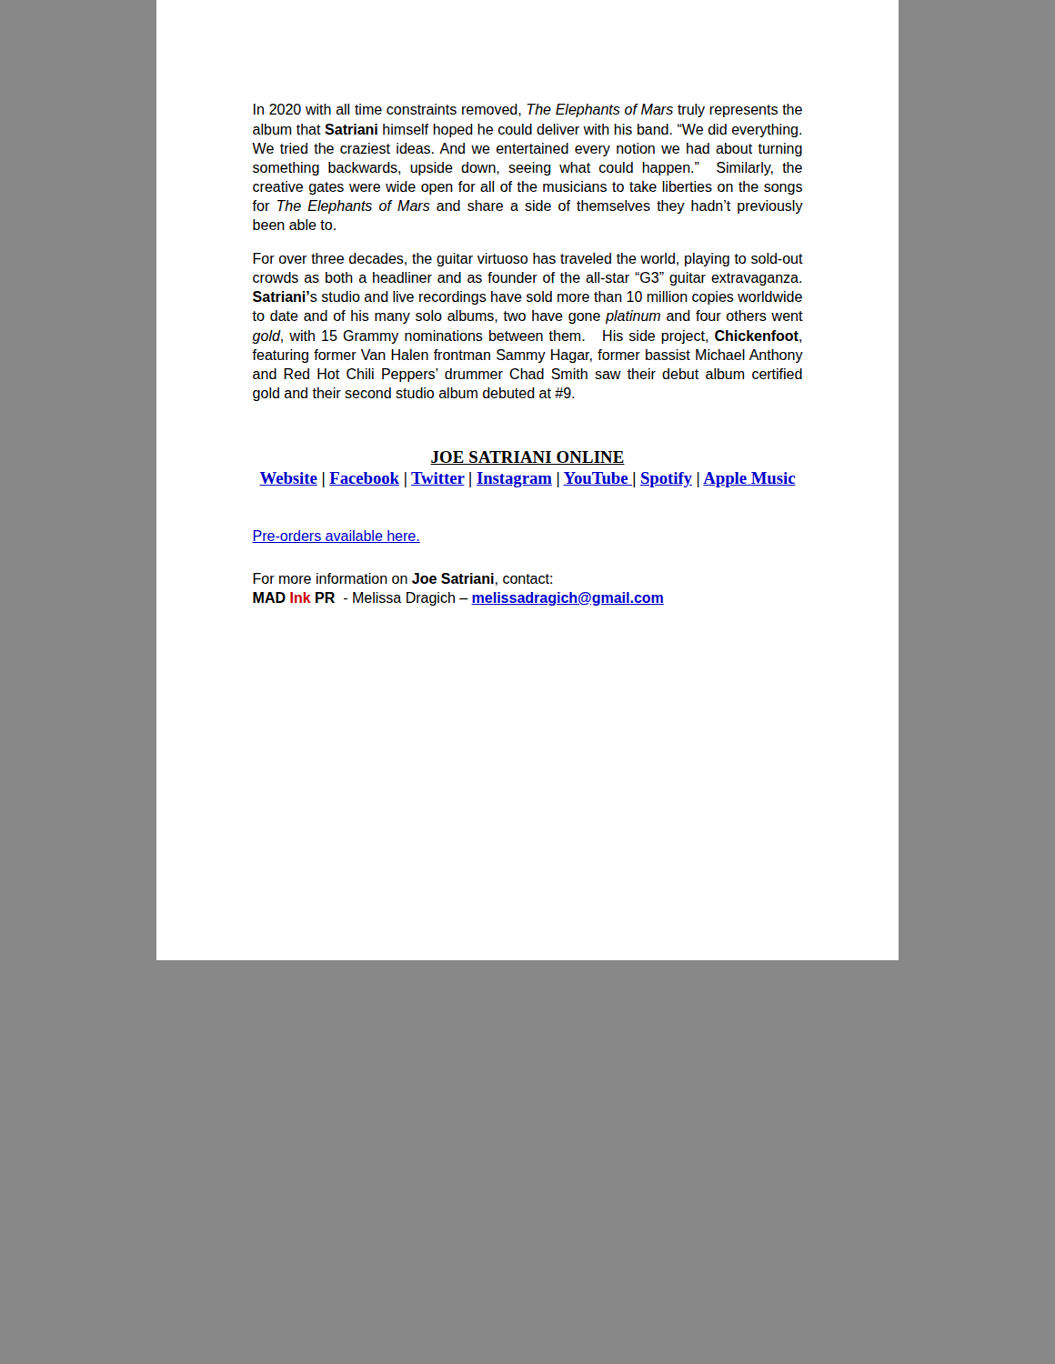In 2020 with all time constraints removed, The Elephants of Mars truly represents the album that Satriani himself hoped he could deliver with his band. “We did everything. We tried the craziest ideas. And we entertained every notion we had about turning something backwards, upside down, seeing what could happen.” Similarly, the creative gates were wide open for all of the musicians to take liberties on the songs for The Elephants of Mars and share a side of themselves they hadn’t previously been able to.
For over three decades, the guitar virtuoso has traveled the world, playing to sold-out crowds as both a headliner and as founder of the all-star “G3” guitar extravaganza. Satriani’s studio and live recordings have sold more than 10 million copies worldwide to date and of his many solo albums, two have gone platinum and four others went gold, with 15 Grammy nominations between them. His side project, Chickenfoot, featuring former Van Halen frontman Sammy Hagar, former bassist Michael Anthony and Red Hot Chili Peppers’ drummer Chad Smith saw their debut album certified gold and their second studio album debuted at #9.
JOE SATRIANI ONLINE
Website | Facebook | Twitter | Instagram | YouTube | Spotify | Apple Music
Pre-orders available here.
For more information on Joe Satriani, contact:
MAD Ink PR - Melissa Dragich – melissadragich@gmail.com